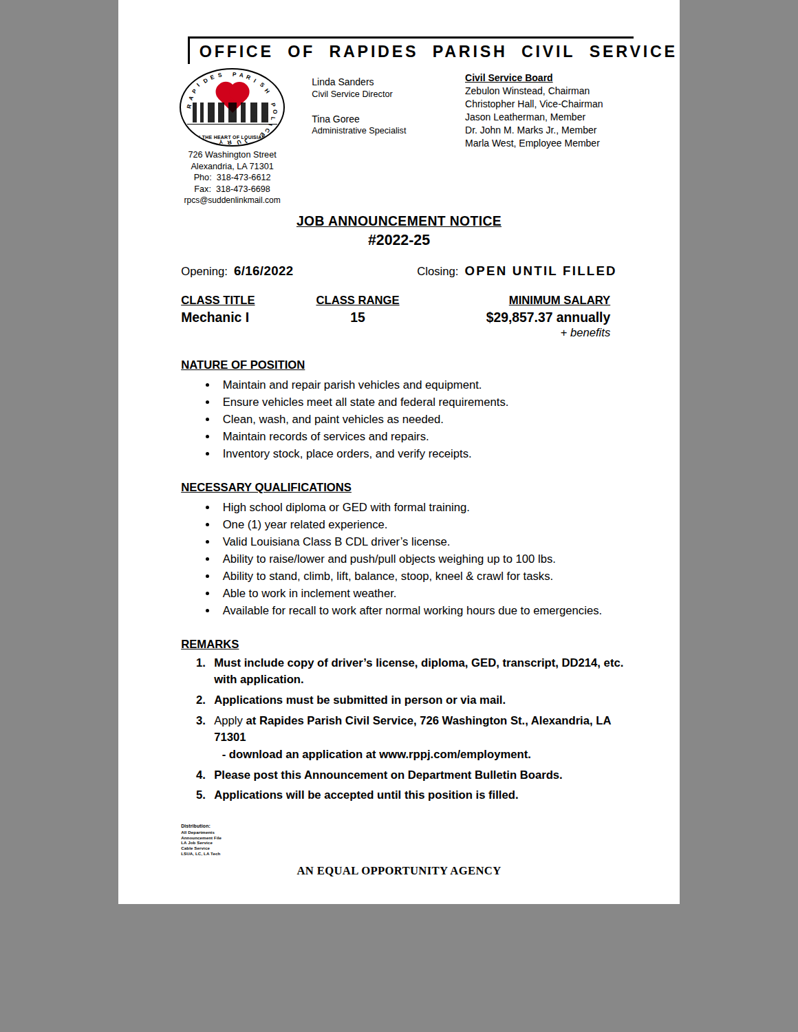OFFICE OF RAPIDES PARISH CIVIL SERVICE
R A P I D E S P A R I S H P O L I C E J U R Y
IN THE HEART OF LOUISIANA
726 Washington Street
Alexandria, LA 71301
Pho: 318-473-6612
Fax: 318-473-6698
rpcs@suddenlinkmail.com
Linda Sanders
Civil Service Director
Tina Goree
Administrative Specialist
Civil Service Board
Zebulon Winstead, Chairman
Christopher Hall, Vice-Chairman
Jason Leatherman, Member
Dr. John M. Marks Jr., Member
Marla West, Employee Member
JOB ANNOUNCEMENT NOTICE
#2022-25
Opening: 6/16/2022
Closing: OPEN UNTIL FILLED
| CLASS TITLE | CLASS RANGE | MINIMUM SALARY |
| --- | --- | --- |
| Mechanic I | 15 | $29,857.37 annually |
+ benefits
NATURE OF POSITION
Maintain and repair parish vehicles and equipment.
Ensure vehicles meet all state and federal requirements.
Clean, wash, and paint vehicles as needed.
Maintain records of services and repairs.
Inventory stock, place orders, and verify receipts.
NECESSARY QUALIFICATIONS
High school diploma or GED with formal training.
One (1) year related experience.
Valid Louisiana Class B CDL driver’s license.
Ability to raise/lower and push/pull objects weighing up to 100 lbs.
Ability to stand, climb, lift, balance, stoop, kneel & crawl for tasks.
Able to work in inclement weather.
Available for recall to work after normal working hours due to emergencies.
REMARKS
Must include copy of driver’s license, diploma, GED, transcript, DD214, etc. with application.
Applications must be submitted in person or via mail.
Apply at Rapides Parish Civil Service, 726 Washington St., Alexandria, LA 71301 - download an application at www.rppj.com/employment.
Please post this Announcement on Department Bulletin Boards.
Applications will be accepted until this position is filled.
Distribution:
All Departments
Announcement File
LA Job Service
Cable Service
LSUA, LC, LA Tech
AN EQUAL OPPORTUNITY AGENCY